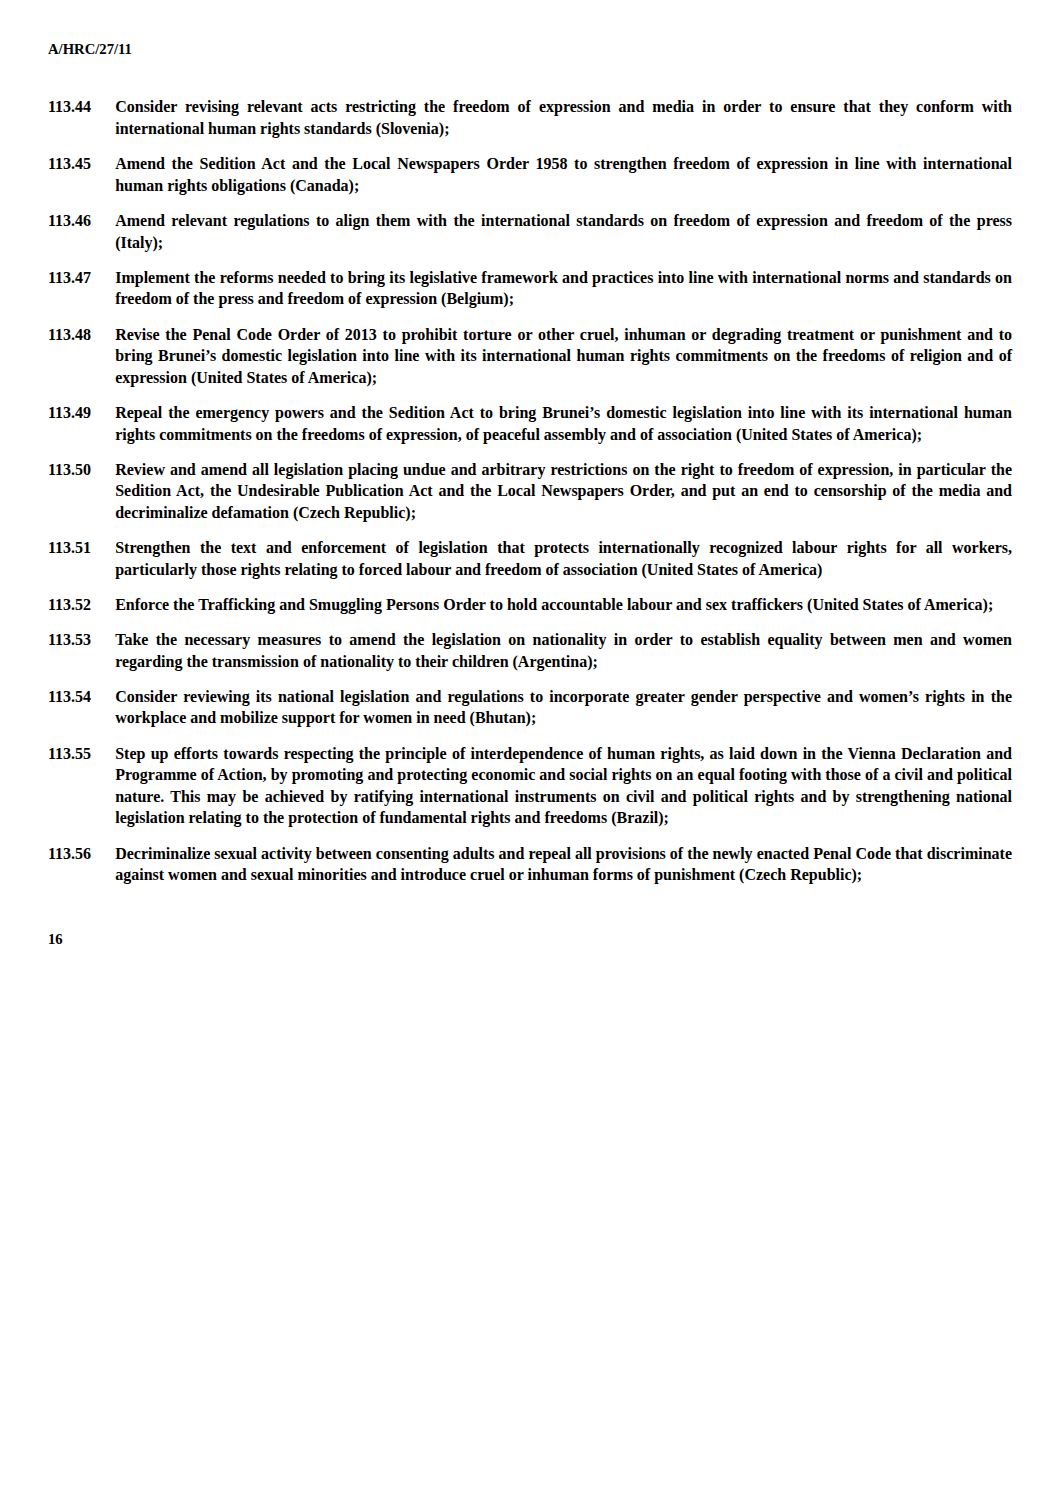A/HRC/27/11
113.44
Consider revising relevant acts restricting the freedom of expression and media in order to ensure that they conform with international human rights standards (Slovenia);
113.45
Amend the Sedition Act and the Local Newspapers Order 1958 to strengthen freedom of expression in line with international human rights obligations (Canada);
113.46
Amend relevant regulations to align them with the international standards on freedom of expression and freedom of the press (Italy);
113.47
Implement the reforms needed to bring its legislative framework and practices into line with international norms and standards on freedom of the press and freedom of expression (Belgium);
113.48
Revise the Penal Code Order of 2013 to prohibit torture or other cruel, inhuman or degrading treatment or punishment and to bring Brunei’s domestic legislation into line with its international human rights commitments on the freedoms of religion and of expression (United States of America);
113.49
Repeal the emergency powers and the Sedition Act to bring Brunei’s domestic legislation into line with its international human rights commitments on the freedoms of expression, of peaceful assembly and of association (United States of America);
113.50
Review and amend all legislation placing undue and arbitrary restrictions on the right to freedom of expression, in particular the Sedition Act, the Undesirable Publication Act and the Local Newspapers Order, and put an end to censorship of the media and decriminalize defamation (Czech Republic);
113.51
Strengthen the text and enforcement of legislation that protects internationally recognized labour rights for all workers, particularly those rights relating to forced labour and freedom of association (United States of America)
113.52
Enforce the Trafficking and Smuggling Persons Order to hold accountable labour and sex traffickers (United States of America);
113.53
Take the necessary measures to amend the legislation on nationality in order to establish equality between men and women regarding the transmission of nationality to their children (Argentina);
113.54
Consider reviewing its national legislation and regulations to incorporate greater gender perspective and women’s rights in the workplace and mobilize support for women in need (Bhutan);
113.55
Step up efforts towards respecting the principle of interdependence of human rights, as laid down in the Vienna Declaration and Programme of Action, by promoting and protecting economic and social rights on an equal footing with those of a civil and political nature. This may be achieved by ratifying international instruments on civil and political rights and by strengthening national legislation relating to the protection of fundamental rights and freedoms (Brazil);
113.56
Decriminalize sexual activity between consenting adults and repeal all provisions of the newly enacted Penal Code that discriminate against women and sexual minorities and introduce cruel or inhuman forms of punishment (Czech Republic);
16